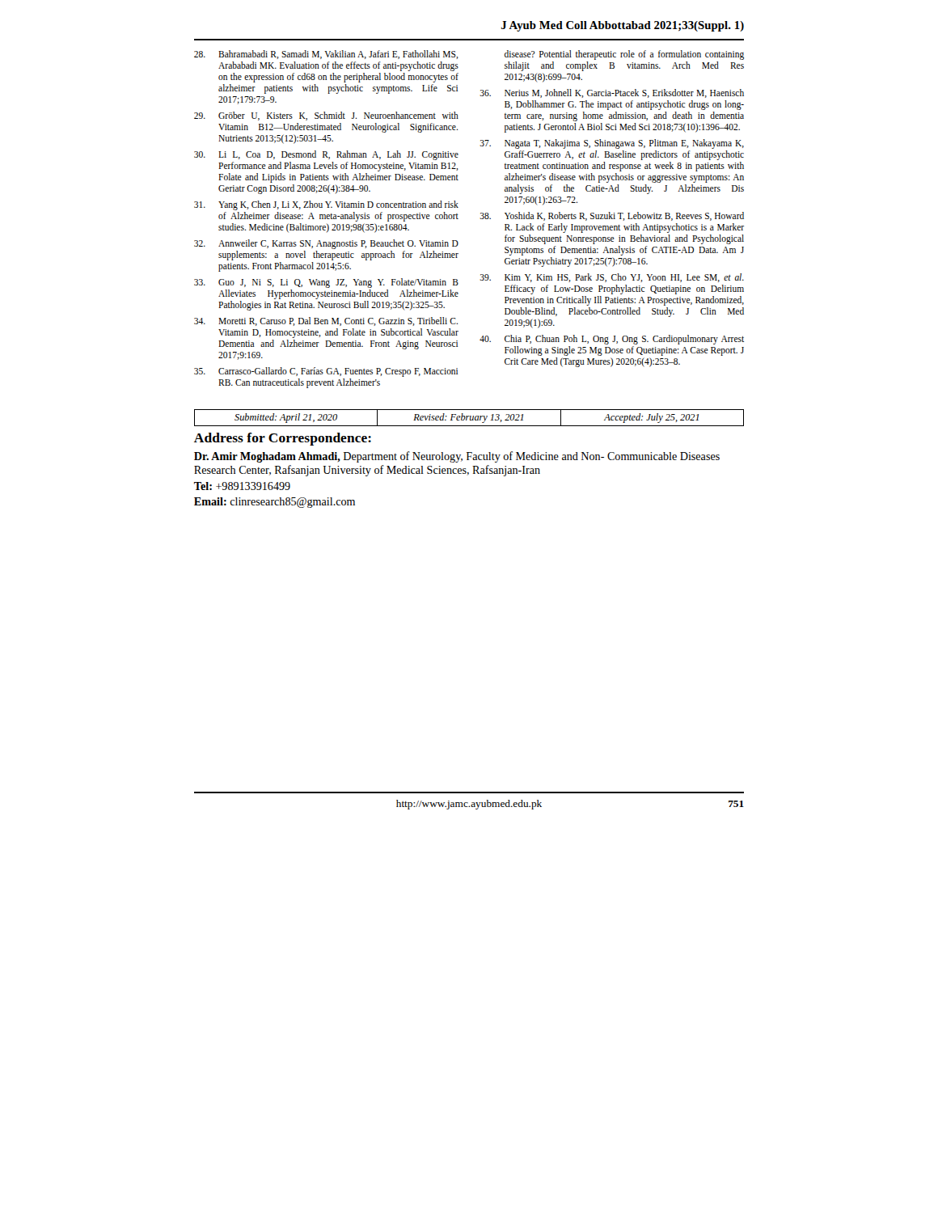J Ayub Med Coll Abbottabad 2021;33(Suppl. 1)
28. Bahramabadi R, Samadi M, Vakilian A, Jafari E, Fathollahi MS, Arababadi MK. Evaluation of the effects of anti-psychotic drugs on the expression of cd68 on the peripheral blood monocytes of alzheimer patients with psychotic symptoms. Life Sci 2017;179:73–9.
29. Gröber U, Kisters K, Schmidt J. Neuroenhancement with Vitamin B12—Underestimated Neurological Significance. Nutrients 2013;5(12):5031–45.
30. Li L, Coa D, Desmond R, Rahman A, Lah JJ. Cognitive Performance and Plasma Levels of Homocysteine, Vitamin B12, Folate and Lipids in Patients with Alzheimer Disease. Dement Geriatr Cogn Disord 2008;26(4):384–90.
31. Yang K, Chen J, Li X, Zhou Y. Vitamin D concentration and risk of Alzheimer disease: A meta-analysis of prospective cohort studies. Medicine (Baltimore) 2019;98(35):e16804.
32. Annweiler C, Karras SN, Anagnostis P, Beauchet O. Vitamin D supplements: a novel therapeutic approach for Alzheimer patients. Front Pharmacol 2014;5:6.
33. Guo J, Ni S, Li Q, Wang JZ, Yang Y. Folate/Vitamin B Alleviates Hyperhomocysteinemia-Induced Alzheimer-Like Pathologies in Rat Retina. Neurosci Bull 2019;35(2):325–35.
34. Moretti R, Caruso P, Dal Ben M, Conti C, Gazzin S, Tiribelli C. Vitamin D, Homocysteine, and Folate in Subcortical Vascular Dementia and Alzheimer Dementia. Front Aging Neurosci 2017;9:169.
35. Carrasco-Gallardo C, Farías GA, Fuentes P, Crespo F, Maccioni RB. Can nutraceuticals prevent Alzheimer's
disease? Potential therapeutic role of a formulation containing shilajit and complex B vitamins. Arch Med Res 2012;43(8):699–704.
36. Nerius M, Johnell K, Garcia-Ptacek S, Eriksdotter M, Haenisch B, Doblhammer G. The impact of antipsychotic drugs on long-term care, nursing home admission, and death in dementia patients. J Gerontol A Biol Sci Med Sci 2018;73(10):1396–402.
37. Nagata T, Nakajima S, Shinagawa S, Plitman E, Nakayama K, Graff-Guerrero A, et al. Baseline predictors of antipsychotic treatment continuation and response at week 8 in patients with alzheimer's disease with psychosis or aggressive symptoms: An analysis of the Catie-Ad Study. J Alzheimers Dis 2017;60(1):263–72.
38. Yoshida K, Roberts R, Suzuki T, Lebowitz B, Reeves S, Howard R. Lack of Early Improvement with Antipsychotics is a Marker for Subsequent Nonresponse in Behavioral and Psychological Symptoms of Dementia: Analysis of CATIE-AD Data. Am J Geriatr Psychiatry 2017;25(7):708–16.
39. Kim Y, Kim HS, Park JS, Cho YJ, Yoon HI, Lee SM, et al. Efficacy of Low-Dose Prophylactic Quetiapine on Delirium Prevention in Critically Ill Patients: A Prospective, Randomized, Double-Blind, Placebo-Controlled Study. J Clin Med 2019;9(1):69.
40. Chia P, Chuan Poh L, Ong J, Ong S. Cardiopulmonary Arrest Following a Single 25 Mg Dose of Quetiapine: A Case Report. J Crit Care Med (Targu Mures) 2020;6(4):253–8.
| Submitted: April 21, 2020 | Revised: February 13, 2021 | Accepted: July 25, 2021 |
Address for Correspondence:
Dr. Amir Moghadam Ahmadi, Department of Neurology, Faculty of Medicine and Non- Communicable Diseases Research Center, Rafsanjan University of Medical Sciences, Rafsanjan-Iran
Tel: +989133916499
Email: clinresearch85@gmail.com
http://www.jamc.ayubmed.edu.pk
751